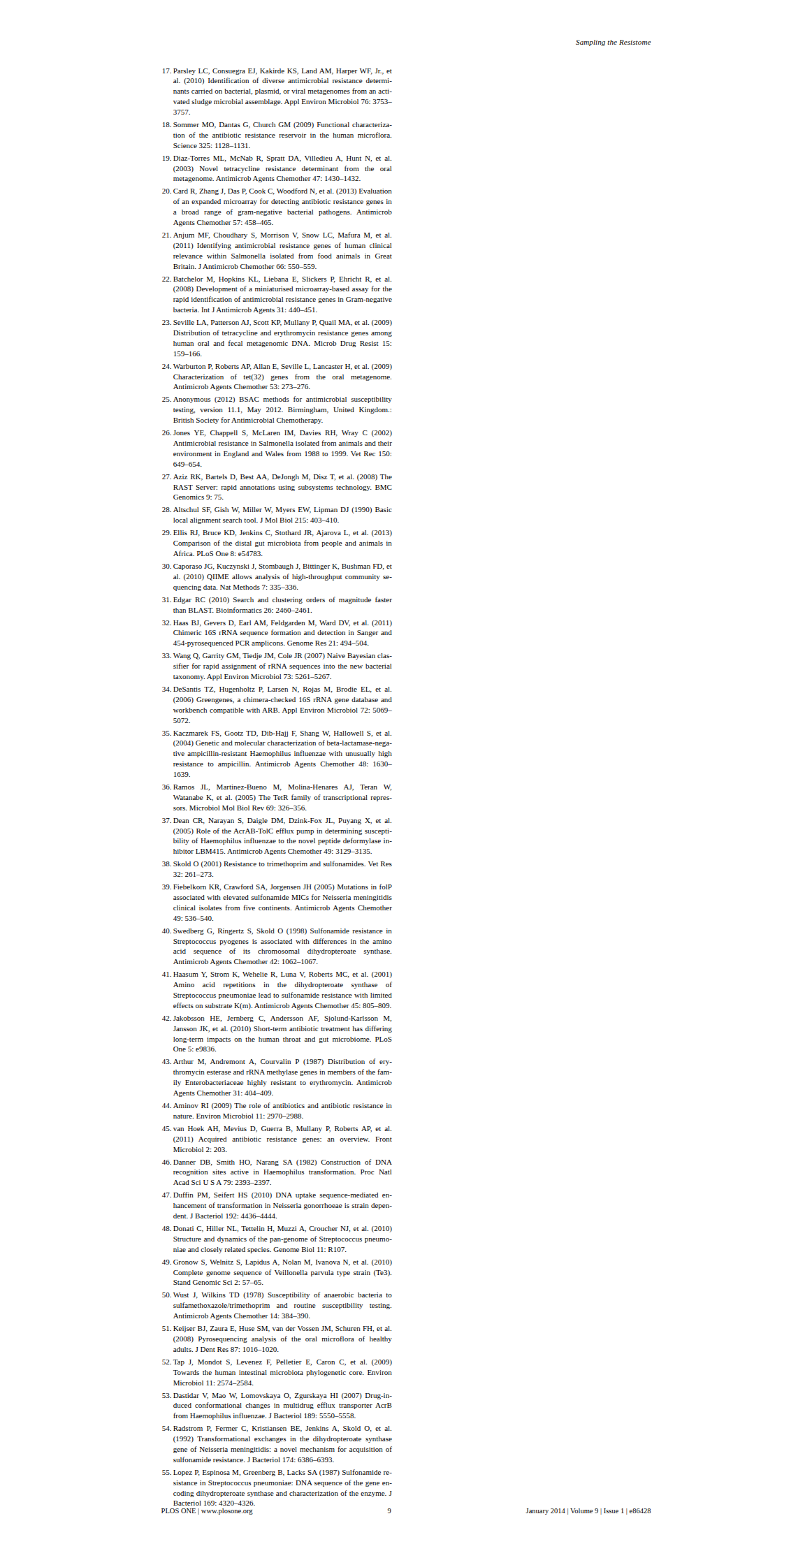Sampling the Resistome
17. Parsley LC, Consuegra EJ, Kakirde KS, Land AM, Harper WF, Jr., et al. (2010) Identification of diverse antimicrobial resistance determinants carried on bacterial, plasmid, or viral metagenomes from an activated sludge microbial assemblage. Appl Environ Microbiol 76: 3753–3757.
18. Sommer MO, Dantas G, Church GM (2009) Functional characterization of the antibiotic resistance reservoir in the human microflora. Science 325: 1128–1131.
19. Diaz-Torres ML, McNab R, Spratt DA, Villedieu A, Hunt N, et al. (2003) Novel tetracycline resistance determinant from the oral metagenome. Antimicrob Agents Chemother 47: 1430–1432.
20. Card R, Zhang J, Das P, Cook C, Woodford N, et al. (2013) Evaluation of an expanded microarray for detecting antibiotic resistance genes in a broad range of gram-negative bacterial pathogens. Antimicrob Agents Chemother 57: 458–465.
21. Anjum MF, Choudhary S, Morrison V, Snow LC, Mafura M, et al. (2011) Identifying antimicrobial resistance genes of human clinical relevance within Salmonella isolated from food animals in Great Britain. J Antimicrob Chemother 66: 550–559.
22. Batchelor M, Hopkins KL, Liebana E, Slickers P, Ehricht R, et al. (2008) Development of a miniaturised microarray-based assay for the rapid identification of antimicrobial resistance genes in Gram-negative bacteria. Int J Antimicrob Agents 31: 440–451.
23. Seville LA, Patterson AJ, Scott KP, Mullany P, Quail MA, et al. (2009) Distribution of tetracycline and erythromycin resistance genes among human oral and fecal metagenomic DNA. Microb Drug Resist 15: 159–166.
24. Warburton P, Roberts AP, Allan E, Seville L, Lancaster H, et al. (2009) Characterization of tet(32) genes from the oral metagenome. Antimicrob Agents Chemother 53: 273–276.
25. Anonymous (2012) BSAC methods for antimicrobial susceptibility testing, version 11.1, May 2012. Birmingham, United Kingdom.: British Society for Antimicrobial Chemotherapy.
26. Jones YE, Chappell S, McLaren IM, Davies RH, Wray C (2002) Antimicrobial resistance in Salmonella isolated from animals and their environment in England and Wales from 1988 to 1999. Vet Rec 150: 649–654.
27. Aziz RK, Bartels D, Best AA, DeJongh M, Disz T, et al. (2008) The RAST Server: rapid annotations using subsystems technology. BMC Genomics 9: 75.
28. Altschul SF, Gish W, Miller W, Myers EW, Lipman DJ (1990) Basic local alignment search tool. J Mol Biol 215: 403–410.
29. Ellis RJ, Bruce KD, Jenkins C, Stothard JR, Ajarova L, et al. (2013) Comparison of the distal gut microbiota from people and animals in Africa. PLoS One 8: e54783.
30. Caporaso JG, Kuczynski J, Stombaugh J, Bittinger K, Bushman FD, et al. (2010) QIIME allows analysis of high-throughput community sequencing data. Nat Methods 7: 335–336.
31. Edgar RC (2010) Search and clustering orders of magnitude faster than BLAST. Bioinformatics 26: 2460–2461.
32. Haas BJ, Gevers D, Earl AM, Feldgarden M, Ward DV, et al. (2011) Chimeric 16S rRNA sequence formation and detection in Sanger and 454-pyrosequenced PCR amplicons. Genome Res 21: 494–504.
33. Wang Q, Garrity GM, Tiedje JM, Cole JR (2007) Naive Bayesian classifier for rapid assignment of rRNA sequences into the new bacterial taxonomy. Appl Environ Microbiol 73: 5261–5267.
34. DeSantis TZ, Hugenholtz P, Larsen N, Rojas M, Brodie EL, et al. (2006) Greengenes, a chimera-checked 16S rRNA gene database and workbench compatible with ARB. Appl Environ Microbiol 72: 5069–5072.
35. Kaczmarek FS, Gootz TD, Dib-Hajj F, Shang W, Hallowell S, et al. (2004) Genetic and molecular characterization of beta-lactamase-negative ampicillin-resistant Haemophilus influenzae with unusually high resistance to ampicillin. Antimicrob Agents Chemother 48: 1630–1639.
36. Ramos JL, Martinez-Bueno M, Molina-Henares AJ, Teran W, Watanabe K, et al. (2005) The TetR family of transcriptional repressors. Microbiol Mol Biol Rev 69: 326–356.
37. Dean CR, Narayan S, Daigle DM, Dzink-Fox JL, Puyang X, et al. (2005) Role of the AcrAB-TolC efflux pump in determining susceptibility of Haemophilus influenzae to the novel peptide deformylase inhibitor LBM415. Antimicrob Agents Chemother 49: 3129–3135.
38. Skold O (2001) Resistance to trimethoprim and sulfonamides. Vet Res 32: 261–273.
39. Fiebelkorn KR, Crawford SA, Jorgensen JH (2005) Mutations in folP associated with elevated sulfonamide MICs for Neisseria meningitidis clinical isolates from five continents. Antimicrob Agents Chemother 49: 536–540.
40. Swedberg G, Ringertz S, Skold O (1998) Sulfonamide resistance in Streptococcus pyogenes is associated with differences in the amino acid sequence of its chromosomal dihydropteroate synthase. Antimicrob Agents Chemother 42: 1062–1067.
41. Haasum Y, Strom K, Wehelie R, Luna V, Roberts MC, et al. (2001) Amino acid repetitions in the dihydropteroate synthase of Streptococcus pneumoniae lead to sulfonamide resistance with limited effects on substrate K(m). Antimicrob Agents Chemother 45: 805–809.
42. Jakobsson HE, Jernberg C, Andersson AF, Sjolund-Karlsson M, Jansson JK, et al. (2010) Short-term antibiotic treatment has differing long-term impacts on the human throat and gut microbiome. PLoS One 5: e9836.
43. Arthur M, Andremont A, Courvalin P (1987) Distribution of erythromycin esterase and rRNA methylase genes in members of the family Enterobacteriaceae highly resistant to erythromycin. Antimicrob Agents Chemother 31: 404–409.
44. Aminov RI (2009) The role of antibiotics and antibiotic resistance in nature. Environ Microbiol 11: 2970–2988.
45. van Hoek AH, Mevius D, Guerra B, Mullany P, Roberts AP, et al. (2011) Acquired antibiotic resistance genes: an overview. Front Microbiol 2: 203.
46. Danner DB, Smith HO, Narang SA (1982) Construction of DNA recognition sites active in Haemophilus transformation. Proc Natl Acad Sci U S A 79: 2393–2397.
47. Duffin PM, Seifert HS (2010) DNA uptake sequence-mediated enhancement of transformation in Neisseria gonorrhoeae is strain dependent. J Bacteriol 192: 4436–4444.
48. Donati C, Hiller NL, Tettelin H, Muzzi A, Croucher NJ, et al. (2010) Structure and dynamics of the pan-genome of Streptococcus pneumoniae and closely related species. Genome Biol 11: R107.
49. Gronow S, Welnitz S, Lapidus A, Nolan M, Ivanova N, et al. (2010) Complete genome sequence of Veillonella parvula type strain (Te3). Stand Genomic Sci 2: 57–65.
50. Wust J, Wilkins TD (1978) Susceptibility of anaerobic bacteria to sulfamethoxazole/trimethoprim and routine susceptibility testing. Antimicrob Agents Chemother 14: 384–390.
51. Keijser BJ, Zaura E, Huse SM, van der Vossen JM, Schuren FH, et al. (2008) Pyrosequencing analysis of the oral microflora of healthy adults. J Dent Res 87: 1016–1020.
52. Tap J, Mondot S, Levenez F, Pelletier E, Caron C, et al. (2009) Towards the human intestinal microbiota phylogenetic core. Environ Microbiol 11: 2574–2584.
53. Dastidar V, Mao W, Lomovskaya O, Zgurskaya HI (2007) Drug-induced conformational changes in multidrug efflux transporter AcrB from Haemophilus influenzae. J Bacteriol 189: 5550–5558.
54. Radstrom P, Fermer C, Kristiansen BE, Jenkins A, Skold O, et al. (1992) Transformational exchanges in the dihydropteroate synthase gene of Neisseria meningitidis: a novel mechanism for acquisition of sulfonamide resistance. J Bacteriol 174: 6386–6393.
55. Lopez P, Espinosa M, Greenberg B, Lacks SA (1987) Sulfonamide resistance in Streptococcus pneumoniae: DNA sequence of the gene encoding dihydropteroate synthase and characterization of the enzyme. J Bacteriol 169: 4320–4326.
PLOS ONE | www.plosone.org
9
January 2014 | Volume 9 | Issue 1 | e86428